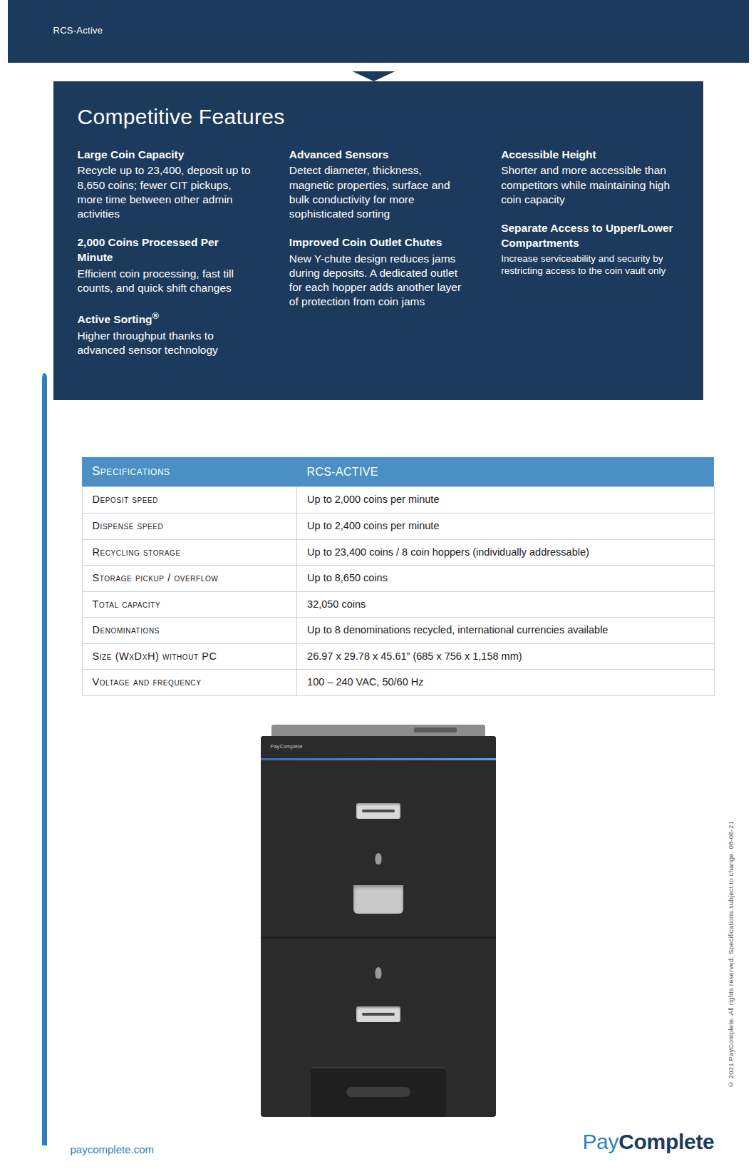RCS-Active
Competitive Features
Large Coin Capacity
Recycle up to 23,400, deposit up to 8,650 coins; fewer CIT pickups, more time between other admin activities
2,000 Coins Processed Per Minute
Efficient coin processing, fast till counts, and quick shift changes
Active Sorting®
Higher throughput thanks to advanced sensor technology
Advanced Sensors
Detect diameter, thickness, magnetic properties, surface and bulk conductivity for more sophisticated sorting
Improved Coin Outlet Chutes
New Y-chute design reduces jams during deposits. A dedicated outlet for each hopper adds another layer of protection from coin jams
Accessible Height
Shorter and more accessible than competitors while maintaining high coin capacity
Separate Access to Upper/Lower Compartments
Increase serviceability and security by restricting access to the coin vault only
| Specifications | RCS-ACTIVE |
| --- | --- |
| Deposit speed | Up to 2,000 coins per minute |
| Dispense speed | Up to 2,400 coins per minute |
| Recycling storage | Up to 23,400 coins / 8 coin hoppers (individually addressable) |
| Storage pickup / overflow | Up to 8,650 coins |
| Total capacity | 32,050 coins |
| Denominations | Up to 8 denominations recycled, international currencies available |
| Size (WxDxH) without PC | 26.97 x 29.78 x 45.61” (685 x 756 x 1,158 mm) |
| Voltage and frequency | 100 – 240 VAC, 50/60 Hz |
PayComplete
© 2021 PayComplete. All rights reserved. Specifications subject to change. 08-06-21
paycomplete.com
Pay Complete